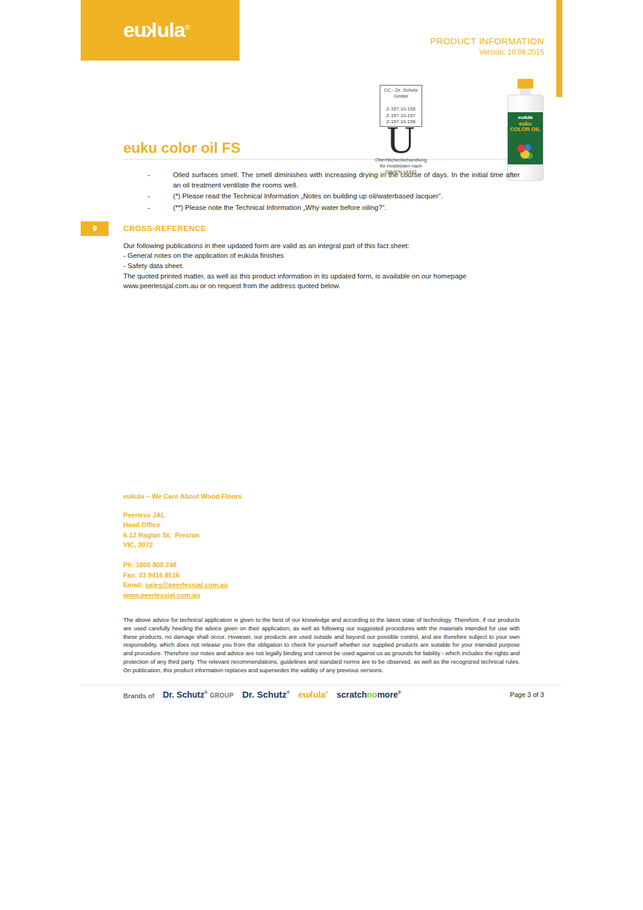eukula®
PRODUCT INFORMATION
Version: 10.06.2015
CC - Dr. Schutz
GmbH
Z-157.10-155
Z-157.10-157
Z-157.10-156
U
Oberflächenbehandlung
für Holzböden nach
DIN/EN 14342
eukula
euku
COLOR OIL
euku color oil FS
Oiled surfaces smell. The smell diminishes with increasing drying in the course of days. In the initial time after an oil treatment ventilate the rooms well.
(*) Please read the Technical Information „Notes on building up oil/waterbased lacquer“.
(**) Please note the Technical Information „Why water before oiling?”.
9
CROSS-REFERENCE
Our following publications in their updated form are valid as an integral part of this fact sheet:
- General notes on the application of eukula finishes
- Safety data sheet.
The quoted printed matter, as well as this product information in its updated form, is available on our homepage www.peerlessjal.com.au or on request from the address quoted below.
eukula – We Care About Wood Floors
Peerless JAL
Head Office
6-12 Raglan St, Preston
VIC, 3072
Ph: 1800 800 248
Fax: 03 9416 8516
Email: sales@peerlessjal.com.au
www.peerlessjal.com.au
The above advice for technical application is given to the best of our knowledge and according to the latest state of technology. Therefore, if our products are used carefully heeding the advice given on their application, as well as following our suggested procedures with the materials intended for use with these products, no damage shall occur. However, our products are used outside and beyond our possible control, and are therefore subject to your own responsibility, which does not release you from the obligation to check for yourself whether our supplied products are suitable for your intended purpose and procedure. Therefore our notes and advice are not legally binding and cannot be used against us as grounds for liability - which includes the rights and protection of any third party. The relevant recommendations, guidelines and standard norms are to be observed, as well as the recognized technical rules. On publication, this product information replaces and supersedes the validity of any previous versions.
Brands of Dr. Schutz® GROUP Dr. Schutz® eukula® scratch no more®
Page 3 of 3